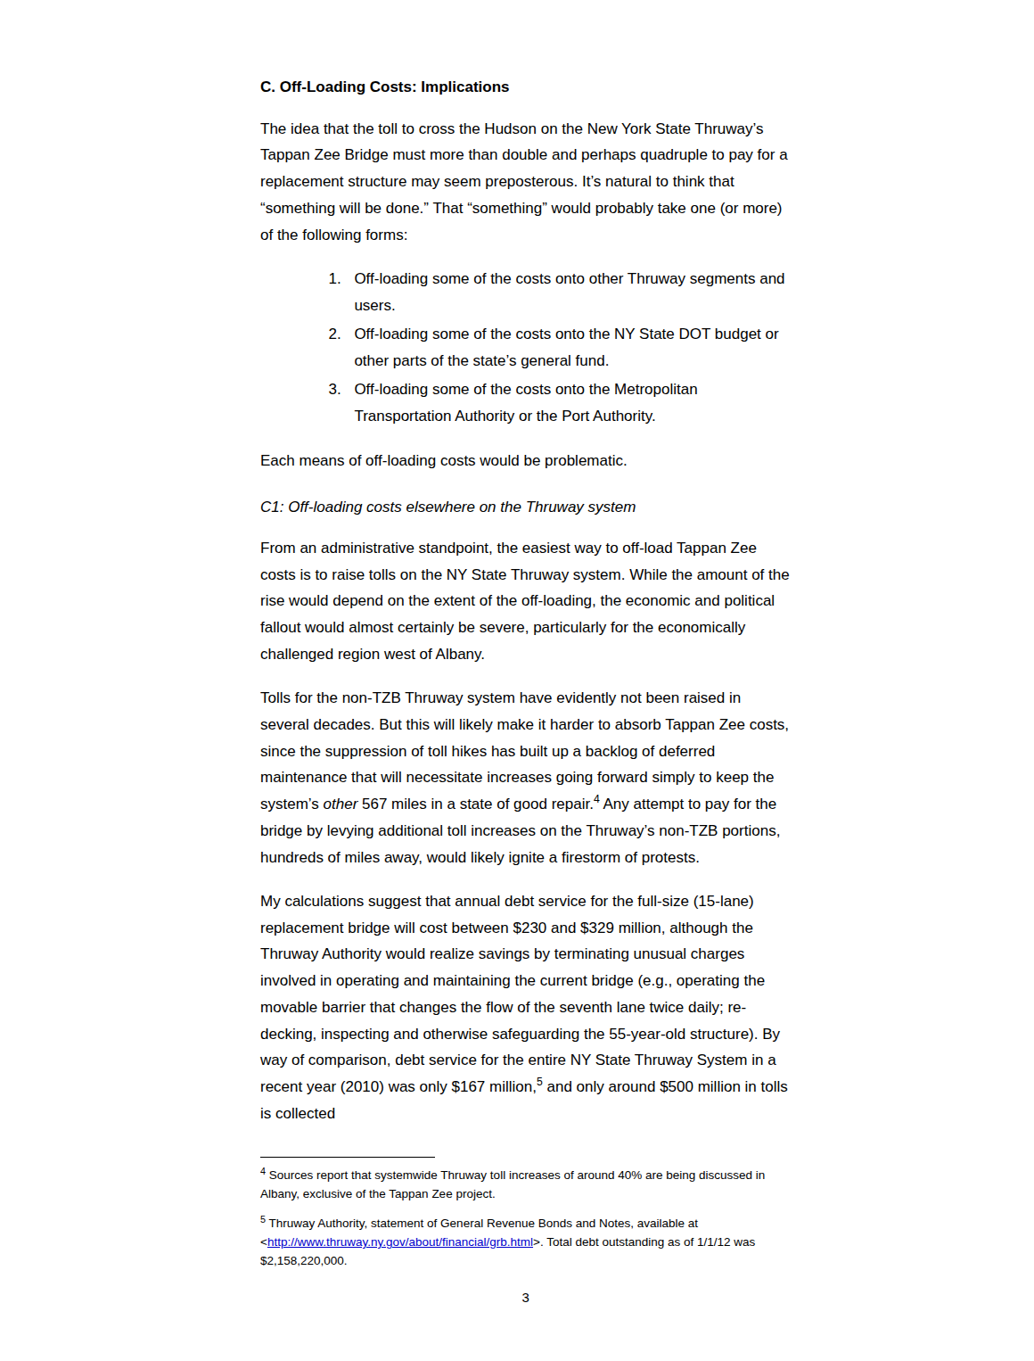C. Off-Loading Costs: Implications
The idea that the toll to cross the Hudson on the New York State Thruway’s Tappan Zee Bridge must more than double and perhaps quadruple to pay for a replacement structure may seem preposterous. It’s natural to think that “something will be done.” That “something” would probably take one (or more) of the following forms:
Off-loading some of the costs onto other Thruway segments and users.
Off-loading some of the costs onto the NY State DOT budget or other parts of the state’s general fund.
Off-loading some of the costs onto the Metropolitan Transportation Authority or the Port Authority.
Each means of off-loading costs would be problematic.
C1: Off-loading costs elsewhere on the Thruway system
From an administrative standpoint, the easiest way to off-load Tappan Zee costs is to raise tolls on the NY State Thruway system. While the amount of the rise would depend on the extent of the off-loading, the economic and political fallout would almost certainly be severe, particularly for the economically challenged region west of Albany.
Tolls for the non-TZB Thruway system have evidently not been raised in several decades. But this will likely make it harder to absorb Tappan Zee costs, since the suppression of toll hikes has built up a backlog of deferred maintenance that will necessitate increases going forward simply to keep the system’s other 567 miles in a state of good repair.4 Any attempt to pay for the bridge by levying additional toll increases on the Thruway’s non-TZB portions, hundreds of miles away, would likely ignite a firestorm of protests.
My calculations suggest that annual debt service for the full-size (15-lane) replacement bridge will cost between $230 and $329 million, although the Thruway Authority would realize savings by terminating unusual charges involved in operating and maintaining the current bridge (e.g., operating the movable barrier that changes the flow of the seventh lane twice daily; re-decking, inspecting and otherwise safeguarding the 55-year-old structure). By way of comparison, debt service for the entire NY State Thruway System in a recent year (2010) was only $167 million,5 and only around $500 million in tolls is collected
4 Sources report that systemwide Thruway toll increases of around 40% are being discussed in Albany, exclusive of the Tappan Zee project.
5 Thruway Authority, statement of General Revenue Bonds and Notes, available at <http://www.thruway.ny.gov/about/financial/grb.html>. Total debt outstanding as of 1/1/12 was $2,158,220,000.
3